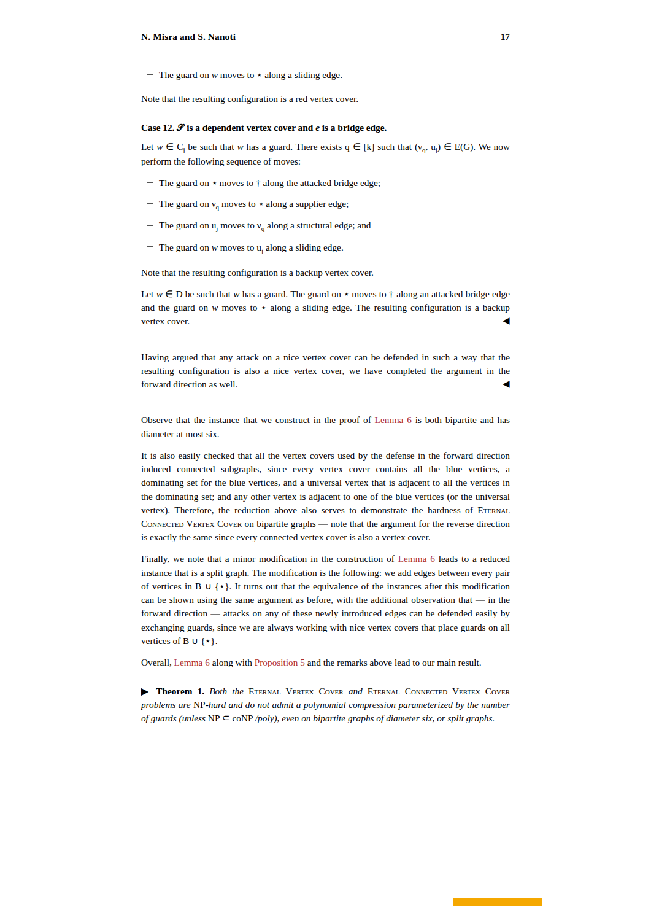N. Misra and S. Nanoti 17
The guard on w moves to ⋆ along a sliding edge.
Note that the resulting configuration is a red vertex cover.
Case 12. 𝒮 is a dependent vertex cover and e is a bridge edge.
Let w ∈ Cj be such that w has a guard. There exists q ∈ [k] such that (νq, uj) ∈ E(G). We now perform the following sequence of moves:
The guard on ⋆ moves to † along the attacked bridge edge;
The guard on νq moves to ⋆ along a supplier edge;
The guard on uj moves to νq along a structural edge; and
The guard on w moves to uj along a sliding edge.
Note that the resulting configuration is a backup vertex cover.
Let w ∈ D be such that w has a guard. The guard on ⋆ moves to † along an attacked bridge edge and the guard on w moves to ⋆ along a sliding edge. The resulting configuration is a backup vertex cover. ◀
Having argued that any attack on a nice vertex cover can be defended in such a way that the resulting configuration is also a nice vertex cover, we have completed the argument in the forward direction as well. ◀
Observe that the instance that we construct in the proof of Lemma 6 is both bipartite and has diameter at most six.
It is also easily checked that all the vertex covers used by the defense in the forward direction induced connected subgraphs, since every vertex cover contains all the blue vertices, a dominating set for the blue vertices, and a universal vertex that is adjacent to all the vertices in the dominating set; and any other vertex is adjacent to one of the blue vertices (or the universal vertex). Therefore, the reduction above also serves to demonstrate the hardness of Eternal Connected Vertex Cover on bipartite graphs — note that the argument for the reverse direction is exactly the same since every connected vertex cover is also a vertex cover.
Finally, we note that a minor modification in the construction of Lemma 6 leads to a reduced instance that is a split graph. The modification is the following: we add edges between every pair of vertices in B ∪ {⋆}. It turns out that the equivalence of the instances after this modification can be shown using the same argument as before, with the additional observation that — in the forward direction — attacks on any of these newly introduced edges can be defended easily by exchanging guards, since we are always working with nice vertex covers that place guards on all vertices of B ∪ {⋆}.
Overall, Lemma 6 along with Proposition 5 and the remarks above lead to our main result.
▶ Theorem 1. Both the Eternal Vertex Cover and Eternal Connected Vertex Cover problems are NP-hard and do not admit a polynomial compression parameterized by the number of guards (unless NP ⊆ coNP /poly), even on bipartite graphs of diameter six, or split graphs.